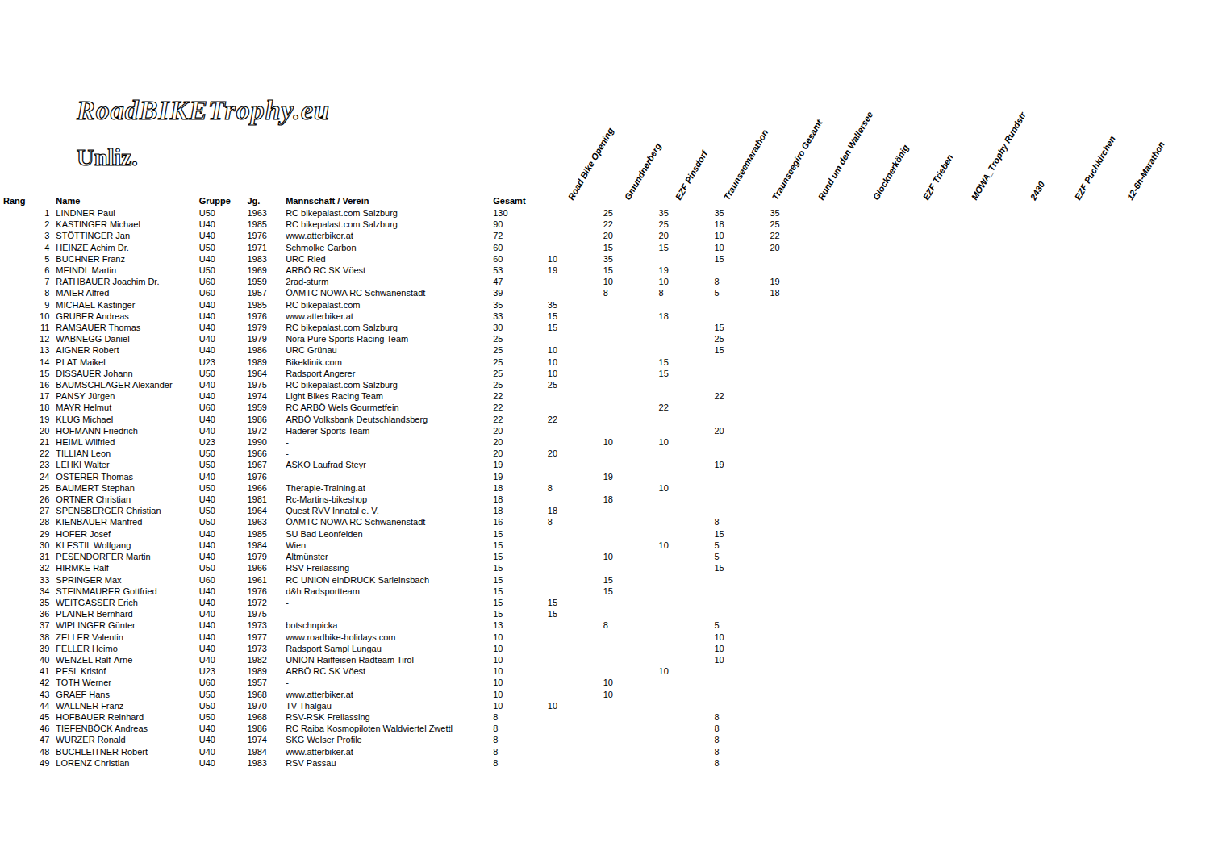RoadBIKETrophy.eu
Unliz.
Road Bike Opening
Gmundnerberg
EZF Pinsdorf
Traunseemarathon
Traunseegiro Gesamt
Rund um den Wallersee
Glocknerkönig
EZF Trieben
MOWA_Trophy Rundstr
2430
EZF Puchkirchen
12-6h-Marathon
| Rang | Name | Gruppe | Jg. | Mannschaft / Verein | Gesamt | | | | | | | | | | | | |
| --- | --- | --- | --- | --- | --- | --- | --- | --- | --- | --- | --- | --- | --- | --- | --- | --- | --- |
| 1 | LINDNER Paul | U50 | 1963 | RC bikepalast.com Salzburg | 130 | | 25 | 35 | 35 | 35 | | | | | | | |
| 2 | KASTINGER Michael | U40 | 1985 | RC bikepalast.com Salzburg | 90 | | 22 | 25 | 18 | 25 | | | | | | | |
| 3 | STÖTTINGER Jan | U40 | 1976 | www.atterbiker.at | 72 | | 20 | 20 | 10 | 22 | | | | | | | |
| 4 | HEINZE Achim Dr. | U50 | 1971 | Schmolke Carbon | 60 | | 15 | 15 | 10 | 20 | | | | | | | |
| 5 | BUCHNER Franz | U40 | 1983 | URC Ried | 60 | 10 | 35 | | 15 | | | | | | | | |
| 6 | MEINDL Martin | U50 | 1969 | ARBÖ RC SK Vöest | 53 | 19 | 15 | 19 | | | | | | | | | |
| 7 | RATHBAUER Joachim Dr. | U60 | 1959 | 2rad-sturm | 47 | | 10 | 10 | 8 | 19 | | | | | | | |
| 8 | MAIER Alfred | U60 | 1957 | ÖAMTC NOWA RC Schwanenstadt | 39 | | 8 | 8 | 5 | 18 | | | | | | | |
| 9 | MICHAEL Kastinger | U40 | 1985 | RC bikepalast.com | 35 | 35 | | | | | | | | | | | |
| 10 | GRUBER Andreas | U40 | 1976 | www.atterbiker.at | 33 | 15 | | 18 | | | | | | | | | |
| 11 | RAMSAUER Thomas | U40 | 1979 | RC bikepalast.com Salzburg | 30 | 15 | | | 15 | | | | | | | | |
| 12 | WABNEGG Daniel | U40 | 1979 | Nora Pure Sports Racing Team | 25 | | | | 25 | | | | | | | | |
| 13 | AIGNER Robert | U40 | 1986 | URC Grünau | 25 | 10 | | | 15 | | | | | | | | |
| 14 | PLAT Maikel | U23 | 1989 | Bikeklinik.com | 25 | 10 | | 15 | | | | | | | | | |
| 15 | DISSAUER Johann | U50 | 1964 | Radsport Angerer | 25 | 10 | | 15 | | | | | | | | | |
| 16 | BAUMSCHLAGER Alexander | U40 | 1975 | RC bikepalast.com Salzburg | 25 | 25 | | | | | | | | | | | |
| 17 | PANSY Jürgen | U40 | 1974 | Light Bikes Racing Team | 22 | | | | 22 | | | | | | | | |
| 18 | MAYR Helmut | U60 | 1959 | RC ARBÖ Wels Gourmetfein | 22 | | | 22 | | | | | | | | | |
| 19 | KLUG Michael | U40 | 1986 | ARBÖ Volksbank Deutschlandsberg | 22 | 22 | | | | | | | | | | | |
| 20 | HOFMANN Friedrich | U40 | 1972 | Haderer Sports Team | 20 | | | | 20 | | | | | | | | |
| 21 | HEIML Wilfried | U23 | 1990 | - | 20 | | 10 | 10 | | | | | | | | | |
| 22 | TILLIAN Leon | U50 | 1966 | - | 20 | 20 | | | | | | | | | | | |
| 23 | LEHKI Walter | U50 | 1967 | ASKÖ Laufrad Steyr | 19 | | | | 19 | | | | | | | | |
| 24 | OSTERER Thomas | U40 | 1976 | - | 19 | | 19 | | | | | | | | | | |
| 25 | BAUMERT Stephan | U50 | 1966 | Therapie-Training.at | 18 | 8 | | 10 | | | | | | | | | |
| 26 | ORTNER Christian | U40 | 1981 | Rc-Martins-bikeshop | 18 | | 18 | | | | | | | | | | |
| 27 | SPENSBERGER Christian | U50 | 1964 | Quest RVV Innatal e. V. | 18 | 18 | | | | | | | | | | | |
| 28 | KIENBAUER Manfred | U50 | 1963 | ÖAMTC NOWA RC Schwanenstadt | 16 | 8 | | | 8 | | | | | | | | |
| 29 | HOFER Josef | U40 | 1985 | SU Bad Leonfelden | 15 | | | | 15 | | | | | | | | |
| 30 | KLESTIL Wolfgang | U40 | 1984 | Wien | 15 | | | 10 | 5 | | | | | | | | |
| 31 | PESENDORFER Martin | U40 | 1979 | Altmünster | 15 | | 10 | | 5 | | | | | | | | |
| 32 | HIRMKE Ralf | U50 | 1966 | RSV Freilassing | 15 | | | | 15 | | | | | | | | |
| 33 | SPRINGER Max | U60 | 1961 | RC UNION einDRUCK Sarleinsbach | 15 | | 15 | | | | | | | | | | |
| 34 | STEINMAURER Gottfried | U40 | 1976 | d&h Radsportteam | 15 | | 15 | | | | | | | | | | |
| 35 | WEITGASSER Erich | U40 | 1972 | - | 15 | 15 | | | | | | | | | | | |
| 36 | PLAINER Bernhard | U40 | 1975 | - | 15 | 15 | | | | | | | | | | | |
| 37 | WIPLINGER Günter | U40 | 1973 | botschnpicka | 13 | | 8 | | 5 | | | | | | | | |
| 38 | ZELLER Valentin | U40 | 1977 | www.roadbike-holidays.com | 10 | | | | 10 | | | | | | | | |
| 39 | FELLER Heimo | U40 | 1973 | Radsport Sampl Lungau | 10 | | | | 10 | | | | | | | | |
| 40 | WENZEL Ralf-Arne | U40 | 1982 | UNION Raiffeisen Radteam Tirol | 10 | | | | 10 | | | | | | | | |
| 41 | PESL Kristof | U23 | 1989 | ARBÖ RC SK Vöest | 10 | | | 10 | | | | | | | | | |
| 42 | TOTH Werner | U60 | 1957 | - | 10 | | 10 | | | | | | | | | | |
| 43 | GRAEF Hans | U50 | 1968 | www.atterbiker.at | 10 | | 10 | | | | | | | | | | |
| 44 | WALLNER Franz | U50 | 1970 | TV Thalgau | 10 | 10 | | | | | | | | | | | |
| 45 | HOFBAUER Reinhard | U50 | 1968 | RSV-RSK Freilassing | 8 | | | | 8 | | | | | | | | |
| 46 | TIEFENBÖCK Andreas | U40 | 1986 | RC Raiba Kosmopiloten Waldviertel Zwettl | 8 | | | | 8 | | | | | | | | |
| 47 | WURZER Ronald | U40 | 1974 | SKG Welser Profile | 8 | | | | 8 | | | | | | | | |
| 48 | BUCHLEITNER Robert | U40 | 1984 | www.atterbiker.at | 8 | | | | 8 | | | | | | | | |
| 49 | LORENZ Christian | U40 | 1983 | RSV Passau | 8 | | | | 8 | | | | | | | | |